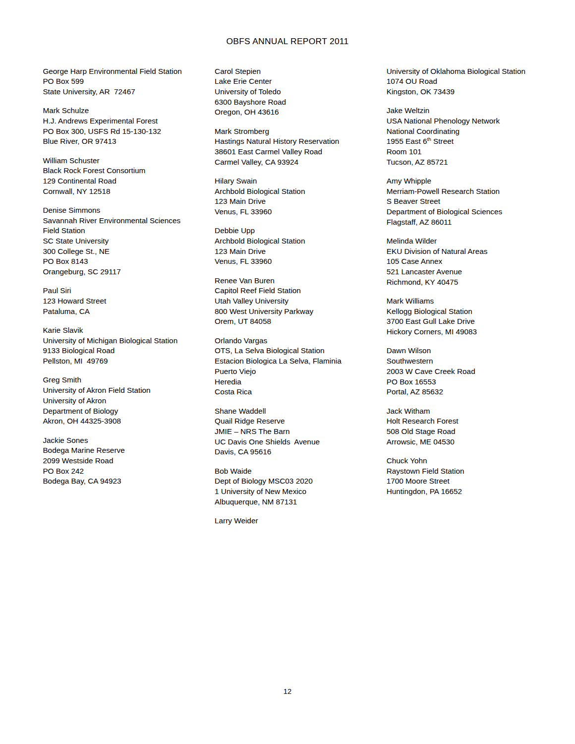OBFS ANNUAL REPORT 2011
George Harp Environmental Field Station
PO Box 599
State University, AR 72467
Mark Schulze
H.J. Andrews Experimental Forest
PO Box 300, USFS Rd 15-130-132
Blue River, OR 97413
William Schuster
Black Rock Forest Consortium
129 Continental Road
Cornwall, NY 12518
Denise Simmons
Savannah River Environmental Sciences Field Station
SC State University
300 College St., NE
PO Box 8143
Orangeburg, SC 29117
Paul Siri
123 Howard Street
Pataluma, CA
Karie Slavik
University of Michigan Biological Station
9133 Biological Road
Pellston, MI 49769
Greg Smith
University of Akron Field Station
University of Akron
Department of Biology
Akron, OH 44325-3908
Jackie Sones
Bodega Marine Reserve
2099 Westside Road
PO Box 242
Bodega Bay, CA 94923
Carol Stepien
Lake Erie Center
University of Toledo
6300 Bayshore Road
Oregon, OH 43616
Mark Stromberg
Hastings Natural History Reservation
38601 East Carmel Valley Road
Carmel Valley, CA 93924
Hilary Swain
Archbold Biological Station
123 Main Drive
Venus, FL 33960
Debbie Upp
Archbold Biological Station
123 Main Drive
Venus, FL 33960
Renee Van Buren
Capitol Reef Field Station
Utah Valley University
800 West University Parkway
Orem, UT 84058
Orlando Vargas
OTS, La Selva Biological Station
Estacion Biologica La Selva, Flaminia
Puerto Viejo
Heredia
Costa Rica
Shane Waddell
Quail Ridge Reserve
JMIE – NRS The Barn
UC Davis One Shields Avenue
Davis, CA 95616
Bob Waide
Dept of Biology MSC03 2020
1 University of New Mexico
Albuquerque, NM 87131
Larry Weider
University of Oklahoma Biological Station
1074 OU Road
Kingston, OK 73439
Jake Weltzin
USA National Phenology Network
National Coordinating
1955 East 6th Street
Room 101
Tucson, AZ 85721
Amy Whipple
Merriam-Powell Research Station
S Beaver Street
Department of Biological Sciences
Flagstaff, AZ 86011
Melinda Wilder
EKU Division of Natural Areas
105 Case Annex
521 Lancaster Avenue
Richmond, KY 40475
Mark Williams
Kellogg Biological Station
3700 East Gull Lake Drive
Hickory Corners, MI 49083
Dawn Wilson
Southwestern
2003 W Cave Creek Road
PO Box 16553
Portal, AZ 85632
Jack Witham
Holt Research Forest
508 Old Stage Road
Arrowsic, ME 04530
Chuck Yohn
Raystown Field Station
1700 Moore Street
Huntingdon, PA 16652
12